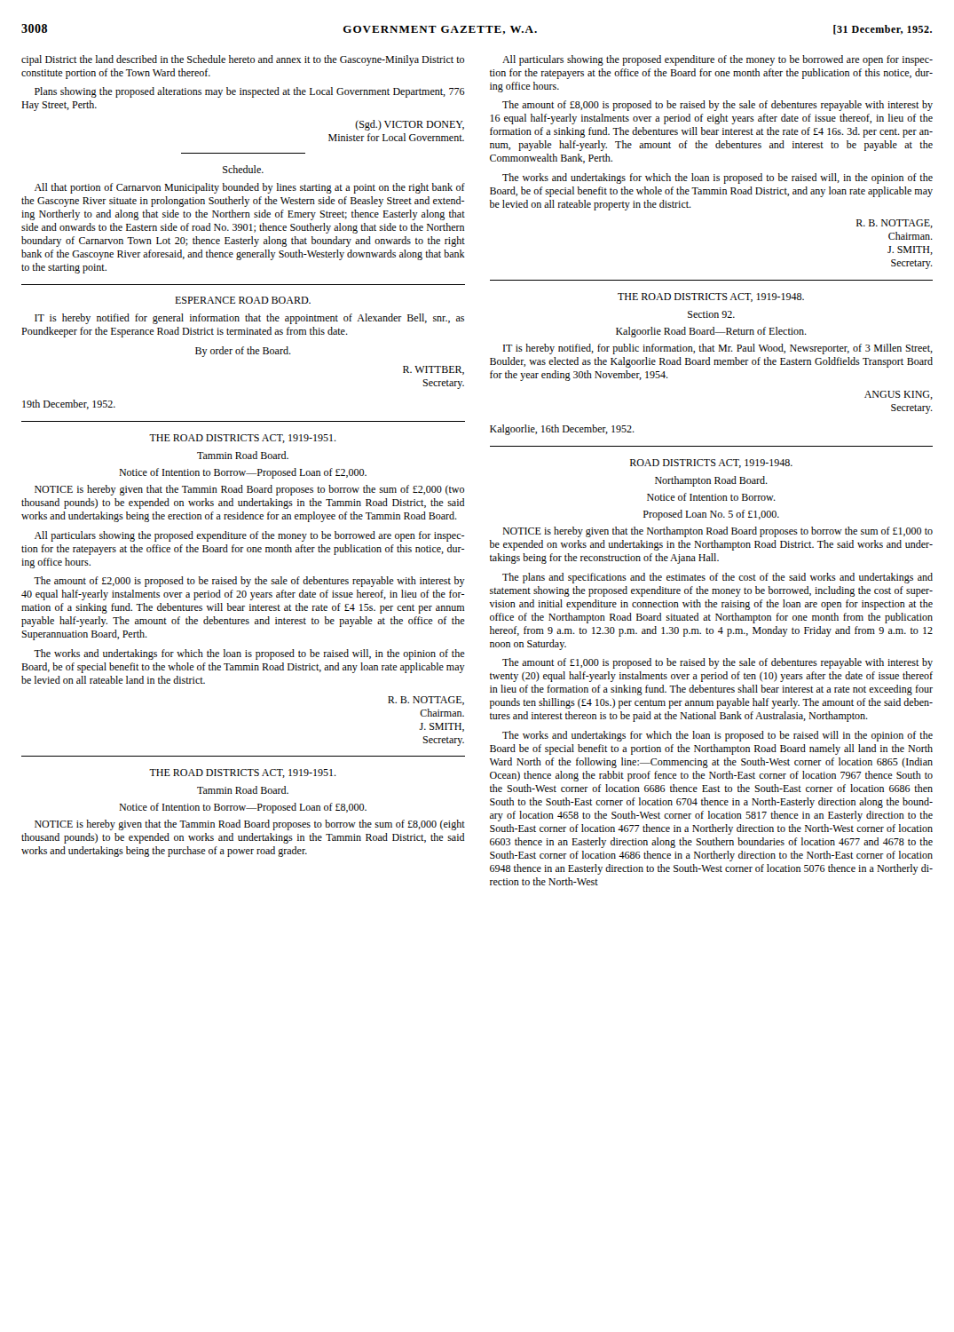3008 GOVERNMENT GAZETTE, W.A. [31 December, 1952.
cipal District the land described in the Schedule hereto and annex it to the Gascoyne-Minilya District to constitute portion of the Town Ward thereof.
Plans showing the proposed alterations may be inspected at the Local Government Department, 776 Hay Street, Perth.
(Sgd.) VICTOR DONEY,
Minister for Local Government.
Schedule.
All that portion of Carnarvon Municipality bounded by lines starting at a point on the right bank of the Gascoyne River situate in prolongation Southerly of the Western side of Beasley Street and extending Northerly to and along that side to the Northern side of Emery Street; thence Easterly along that side and onwards to the Eastern side of road No. 3901; thence Southerly along that side to the Northern boundary of Carnarvon Town Lot 20; thence Easterly along that boundary and onwards to the right bank of the Gascoyne River aforesaid, and thence generally South-Westerly downwards along that bank to the starting point.
ESPERANCE ROAD BOARD.
IT is hereby notified for general information that the appointment of Alexander Bell, snr., as Poundkeeper for the Esperance Road District is terminated as from this date.
By order of the Board.
R. WITTBER,
Secretary.
19th December, 1952.
THE ROAD DISTRICTS ACT, 1919-1951.
Tammin Road Board.
Notice of Intention to Borrow—Proposed Loan of £2,000.
NOTICE is hereby given that the Tammin Road Board proposes to borrow the sum of £2,000 (two thousand pounds) to be expended on works and undertakings in the Tammin Road District, the said works and undertakings being the erection of a residence for an employee of the Tammin Road Board.
All particulars showing the proposed expenditure of the money to be borrowed are open for inspection for the ratepayers at the office of the Board for one month after the publication of this notice, during office hours.
The amount of £2,000 is proposed to be raised by the sale of debentures repayable with interest by 40 equal half-yearly instalments over a period of 20 years after date of issue hereof, in lieu of the formation of a sinking fund. The debentures will bear interest at the rate of £4 15s. per cent per annum payable half-yearly. The amount of the debentures and interest to be payable at the office of the Superannuation Board, Perth.
The works and undertakings for which the loan is proposed to be raised will, in the opinion of the Board, be of special benefit to the whole of the Tammin Road District, and any loan rate applicable may be levied on all rateable land in the district.
R. B. NOTTAGE,
Chairman.
J. SMITH,
Secretary.
THE ROAD DISTRICTS ACT, 1919-1951.
Tammin Road Board.
Notice of Intention to Borrow—Proposed Loan of £8,000.
NOTICE is hereby given that the Tammin Road Board proposes to borrow the sum of £8,000 (eight thousand pounds) to be expended on works and undertakings in the Tammin Road District, the said works and undertakings being the purchase of a power road grader.
All particulars showing the proposed expenditure of the money to be borrowed are open for inspection for the ratepayers at the office of the Board for one month after the publication of this notice, during office hours.
The amount of £8,000 is proposed to be raised by the sale of debentures repayable with interest by 16 equal half-yearly instalments over a period of eight years after date of issue thereof, in lieu of the formation of a sinking fund. The debentures will bear interest at the rate of £4 16s. 3d. per cent. per annum, payable half-yearly. The amount of the debentures and interest to be payable at the Commonwealth Bank, Perth.
The works and undertakings for which the loan is proposed to be raised will, in the opinion of the Board, be of special benefit to the whole of the Tammin Road District, and any loan rate applicable may be levied on all rateable property in the district.
R. B. NOTTAGE,
Chairman.
J. SMITH,
Secretary.
THE ROAD DISTRICTS ACT, 1919-1948.
Section 92.
Kalgoorlie Road Board—Return of Election.
IT is hereby notified, for public information, that Mr. Paul Wood, Newsreporter, of 3 Millen Street, Boulder, was elected as the Kalgoorlie Road Board member of the Eastern Goldfields Transport Board for the year ending 30th November, 1954.
ANGUS KING,
Secretary.
Kalgoorlie, 16th December, 1952.
ROAD DISTRICTS ACT, 1919-1948.
Northampton Road Board.
Notice of Intention to Borrow.
Proposed Loan No. 5 of £1,000.
NOTICE is hereby given that the Northampton Road Board proposes to borrow the sum of £1,000 to be expended on works and undertakings in the Northampton Road District. The said works and undertakings being for the reconstruction of the Ajana Hall.
The plans and specifications and the estimates of the cost of the said works and undertakings and statement showing the proposed expenditure of the money to be borrowed, including the cost of supervision and initial expenditure in connection with the raising of the loan are open for inspection at the office of the Northampton Road Board situated at Northampton for one month from the publication hereof, from 9 a.m. to 12.30 p.m. and 1.30 p.m. to 4 p.m., Monday to Friday and from 9 a.m. to 12 noon on Saturday.
The amount of £1,000 is proposed to be raised by the sale of debentures repayable with interest by twenty (20) equal half-yearly instalments over a period of ten (10) years after the date of issue thereof in lieu of the formation of a sinking fund. The debentures shall bear interest at a rate not exceeding four pounds ten shillings (£4 10s.) per centum per annum payable half yearly. The amount of the said debentures and interest thereon is to be paid at the National Bank of Australasia, Northampton.
The works and undertakings for which the loan is proposed to be raised will in the opinion of the Board be of special benefit to a portion of the Northampton Road Board namely all land in the North Ward North of the following line:—Commencing at the South-West corner of location 6865 (Indian Ocean) thence along the rabbit proof fence to the North-East corner of location 7967 thence South to the South-West corner of location 6686 thence East to the South-East corner of location 6686 then South to the South-East corner of location 6704 thence in a North-Easterly direction along the boundary of location 4658 to the South-West corner of location 5817 thence in an Easterly direction to the South-East corner of location 4677 thence in a Northerly direction to the North-West corner of location 6603 thence in an Easterly direction along the Southern boundaries of location 4677 and 4678 to the South-East corner of location 4686 thence in a Northerly direction to the North-East corner of location 6948 thence in an Easterly direction to the South-West corner of location 5076 thence in a Northerly direction to the North-West